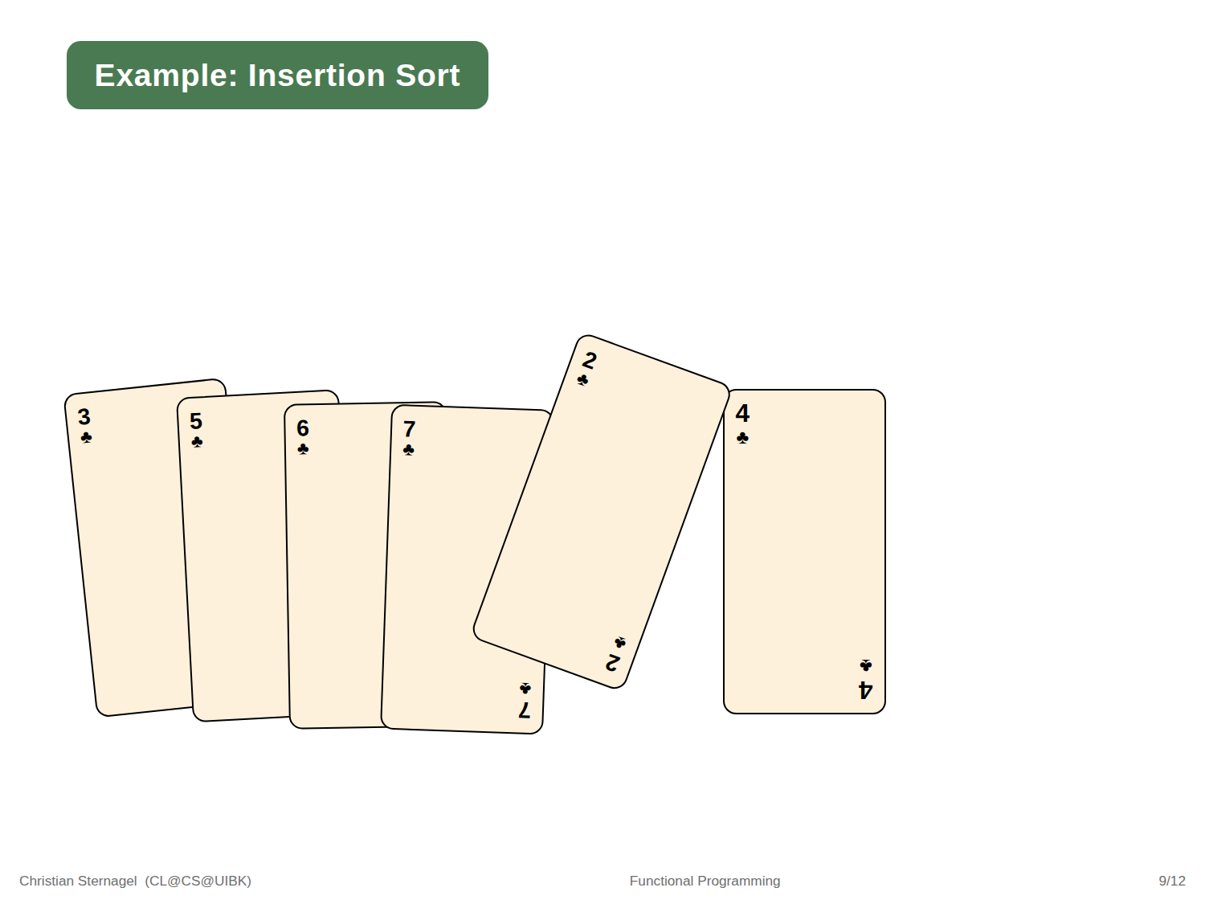Example: Insertion Sort
3♣
5♣
6♣
7♣
7♣
2♣
2♣
4♣
4♣
Christian Sternagel (CL@CS@UIBK) Functional Programming 9/12